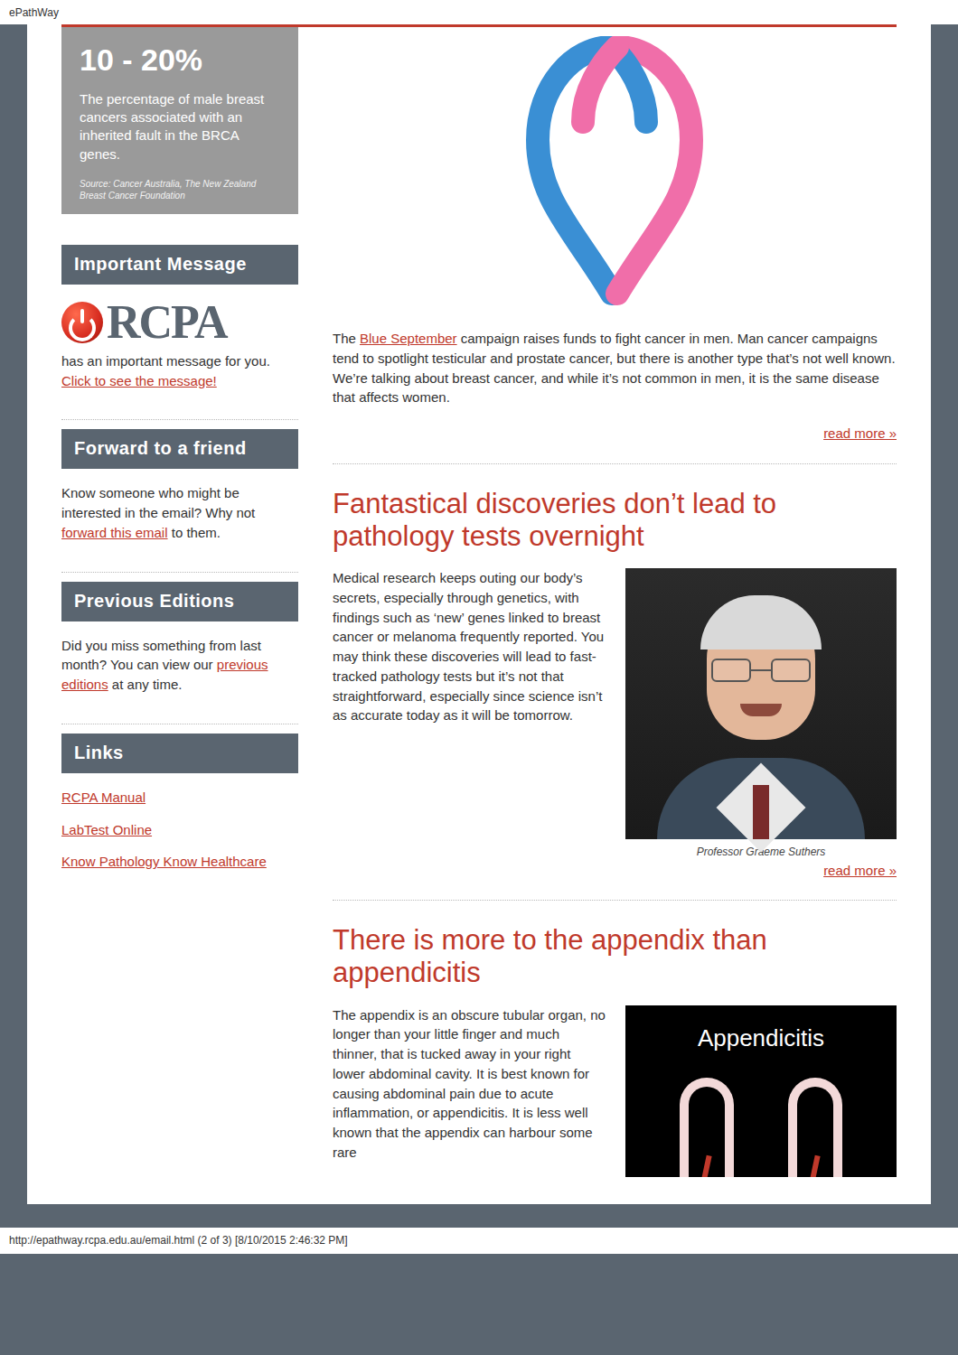ePathWay
10 - 20%
The percentage of male breast cancers associated with an inherited fault in the BRCA genes.
Source: Cancer Australia, The New Zealand Breast Cancer Foundation
Important Message
RCPA
has an important message for you.
Click to see the message!
Forward to a friend
Know someone who might be interested in the email? Why not forward this email to them.
Previous Editions
Did you miss something from last month? You can view our previous editions at any time.
Links
RCPA Manual LabTest Online Know Pathology Know Healthcare
The Blue September campaign raises funds to fight cancer in men. Man cancer campaigns tend to spotlight testicular and prostate cancer, but there is another type that’s not well known. We’re talking about breast cancer, and while it’s not common in men, it is the same disease that affects women.
read more »
Fantastical discoveries don’t lead to pathology tests overnight
Medical research keeps outing our body’s secrets, especially through genetics, with findings such as ‘new’ genes linked to breast cancer or melanoma frequently reported. You may think these discoveries will lead to fast-tracked pathology tests but it’s not that straightforward, especially since science isn’t as accurate today as it will be tomorrow.
Professor Graeme Suthers
read more »
There is more to the appendix than appendicitis
The appendix is an obscure tubular organ, no longer than your little finger and much thinner, that is tucked away in your right lower abdominal cavity. It is best known for causing abdominal pain due to acute inflammation, or appendicitis. It is less well known that the appendix can harbour some rare
Appendicitis
http://epathway.rcpa.edu.au/email.html (2 of 3) [8/10/2015 2:46:32 PM]